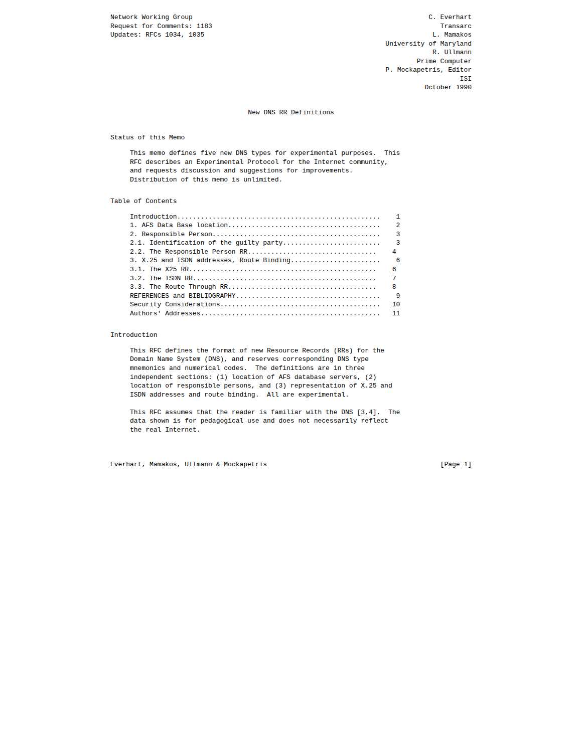| Network Working Group Request for Comments: 1183 Updates: RFCs 1034, 1035 | C. Everhart Transarc L. Mamakos University of Maryland R. Ullmann Prime Computer P. Mockapetris, Editor ISI October 1990 |
New DNS RR Definitions
Status of this Memo
This memo defines five new DNS types for experimental purposes.  This
RFC describes an Experimental Protocol for the Internet community,
and requests discussion and suggestions for improvements.
Distribution of this memo is unlimited.
Table of Contents
Introduction....................................................    1
1. AFS Data Base location.......................................    2
2. Responsible Person...........................................    3
2.1. Identification of the guilty party.........................    3
2.2. The Responsible Person RR.................................    4
3. X.25 and ISDN addresses, Route Binding.......................    6
3.1. The X25 RR................................................    6
3.2. The ISDN RR...............................................    7
3.3. The Route Through RR......................................    8
REFERENCES and BIBLIOGRAPHY.....................................    9
Security Considerations.........................................   10
Authors' Addresses..............................................   11
Introduction
This RFC defines the format of new Resource Records (RRs) for the
Domain Name System (DNS), and reserves corresponding DNS type
mnemonics and numerical codes.  The definitions are in three
independent sections: (1) location of AFS database servers, (2)
location of responsible persons, and (3) representation of X.25 and
ISDN addresses and route binding.  All are experimental.

This RFC assumes that the reader is familiar with the DNS [3,4].  The
data shown is for pedagogical use and does not necessarily reflect
the real Internet.
Everhart, Mamakos, Ullmann & Mockapetris [Page 1]